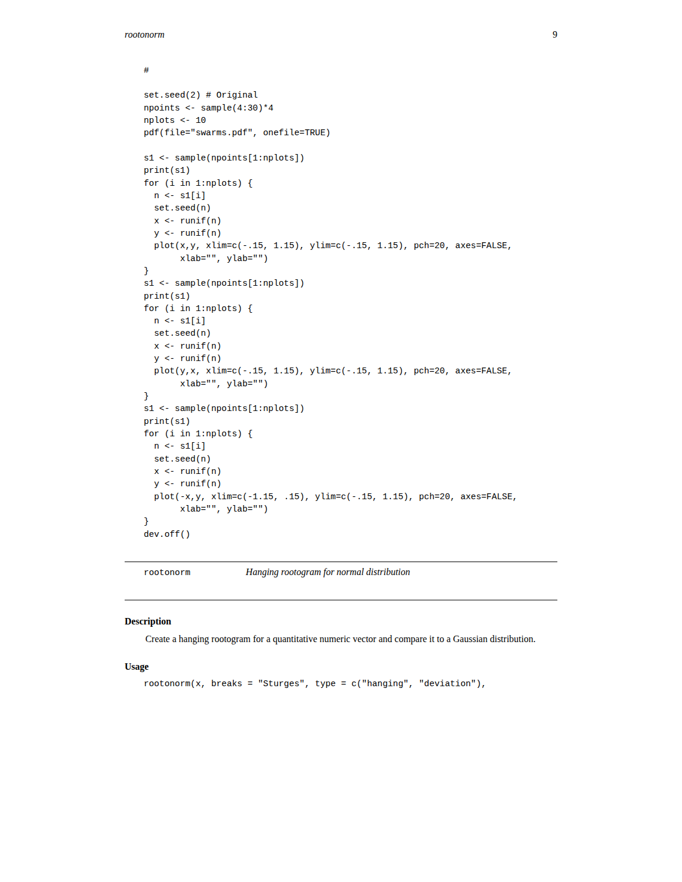rootonorm 9
#

set.seed(2) # Original
npoints <- sample(4:30)*4
nplots <- 10
pdf(file="swarms.pdf", onefile=TRUE)

s1 <- sample(npoints[1:nplots])
print(s1)
for (i in 1:nplots) {
  n <- s1[i]
  set.seed(n)
  x <- runif(n)
  y <- runif(n)
  plot(x,y, xlim=c(-.15, 1.15), ylim=c(-.15, 1.15), pch=20, axes=FALSE,
       xlab="", ylab="")
}
s1 <- sample(npoints[1:nplots])
print(s1)
for (i in 1:nplots) {
  n <- s1[i]
  set.seed(n)
  x <- runif(n)
  y <- runif(n)
  plot(y,x, xlim=c(-.15, 1.15), ylim=c(-.15, 1.15), pch=20, axes=FALSE,
       xlab="", ylab="")
}
s1 <- sample(npoints[1:nplots])
print(s1)
for (i in 1:nplots) {
  n <- s1[i]
  set.seed(n)
  x <- runif(n)
  y <- runif(n)
  plot(-x,y, xlim=c(-1.15, .15), ylim=c(-.15, 1.15), pch=20, axes=FALSE,
       xlab="", ylab="")
}
dev.off()
rootonorm Hanging rootogram for normal distribution
Description
Create a hanging rootogram for a quantitative numeric vector and compare it to a Gaussian distribution.
Usage
rootonorm(x, breaks = "Sturges", type = c("hanging", "deviation"),